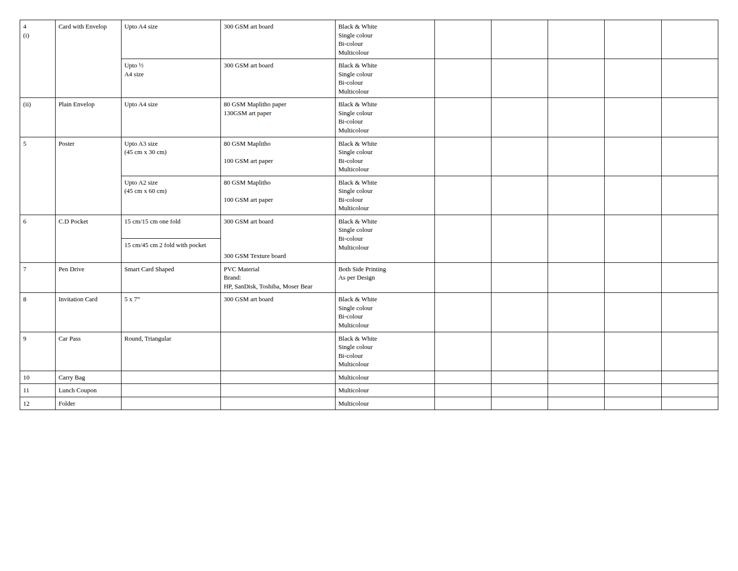| 4 (i) | Card with Envelop | Upto A4 size | 300 GSM art board | Black & White Single colour Bi-colour Multicolour | | | | | |
| Upto ½ A4 size | 300 GSM art board | Black & White Single colour Bi-colour Multicolour | | | | | |
| (ii) | Plain Envelop | Upto A4 size | 80 GSM Maplitho paper 130GSM art paper | Black & White Single colour Bi-colour Multicolour | | | | | |
| 5 | Poster | Upto A3 size (45 cm x 30 cm) | 80 GSM Maplitho 100 GSM art paper | Black & White Single colour Bi-colour Multicolour | | | | | |
| Upto A2 size (45 cm x 60 cm) | 80 GSM Maplitho 100 GSM art paper | Black & White Single colour Bi-colour Multicolour | | | | | |
| 6 | C.D Pocket | 15 cm/15 cm one fold | 300 GSM art board 300 GSM Texture board | Black & White Single colour Bi-colour Multicolour | | | | | |
| 15 cm/45 cm 2 fold with pocket |
| 7 | Pen Drive | Smart Card Shaped | PVC Material Brand: HP, SanDisk, Toshiba, Moser Bear | Both Side Printing As per Design | | | | | |
| 8 | Invitation Card | 5 x 7” | 300 GSM art board | Black & White Single colour Bi-colour Multicolour | | | | | |
| 9 | Car Pass | Round, Triangular | | Black & White Single colour Bi-colour Multicolour | | | | | |
| 10 | Carry Bag | | | Multicolour | | | | | |
| 11 | Lunch Coupon | | | Multicolour | | | | | |
| 12 | Folder | | | Multicolour | | | | | |